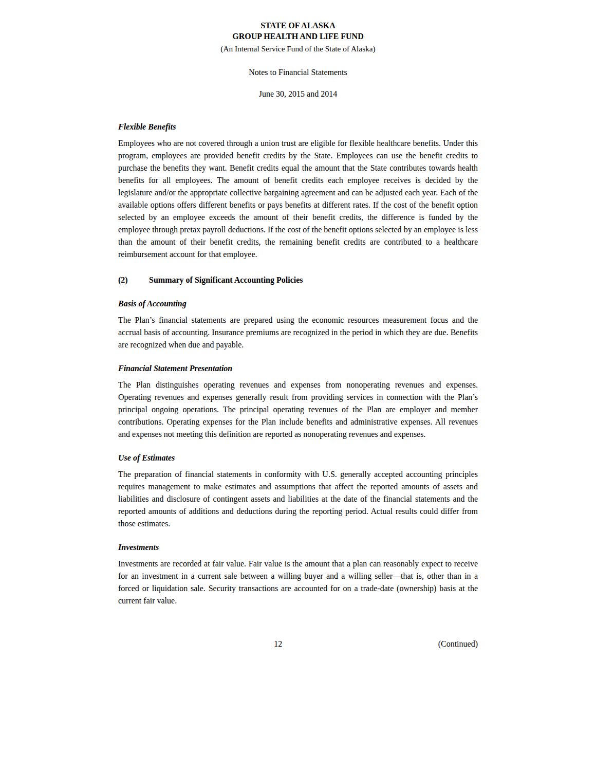STATE OF ALASKA
GROUP HEALTH AND LIFE FUND
(An Internal Service Fund of the State of Alaska)
Notes to Financial Statements
June 30, 2015 and 2014
Flexible Benefits
Employees who are not covered through a union trust are eligible for flexible healthcare benefits. Under this program, employees are provided benefit credits by the State. Employees can use the benefit credits to purchase the benefits they want. Benefit credits equal the amount that the State contributes towards health benefits for all employees. The amount of benefit credits each employee receives is decided by the legislature and/or the appropriate collective bargaining agreement and can be adjusted each year. Each of the available options offers different benefits or pays benefits at different rates. If the cost of the benefit option selected by an employee exceeds the amount of their benefit credits, the difference is funded by the employee through pretax payroll deductions. If the cost of the benefit options selected by an employee is less than the amount of their benefit credits, the remaining benefit credits are contributed to a healthcare reimbursement account for that employee.
(2) Summary of Significant Accounting Policies
Basis of Accounting
The Plan’s financial statements are prepared using the economic resources measurement focus and the accrual basis of accounting. Insurance premiums are recognized in the period in which they are due. Benefits are recognized when due and payable.
Financial Statement Presentation
The Plan distinguishes operating revenues and expenses from nonoperating revenues and expenses. Operating revenues and expenses generally result from providing services in connection with the Plan’s principal ongoing operations. The principal operating revenues of the Plan are employer and member contributions. Operating expenses for the Plan include benefits and administrative expenses. All revenues and expenses not meeting this definition are reported as nonoperating revenues and expenses.
Use of Estimates
The preparation of financial statements in conformity with U.S. generally accepted accounting principles requires management to make estimates and assumptions that affect the reported amounts of assets and liabilities and disclosure of contingent assets and liabilities at the date of the financial statements and the reported amounts of additions and deductions during the reporting period. Actual results could differ from those estimates.
Investments
Investments are recorded at fair value. Fair value is the amount that a plan can reasonably expect to receive for an investment in a current sale between a willing buyer and a willing seller—that is, other than in a forced or liquidation sale. Security transactions are accounted for on a trade-date (ownership) basis at the current fair value.
12 (Continued)